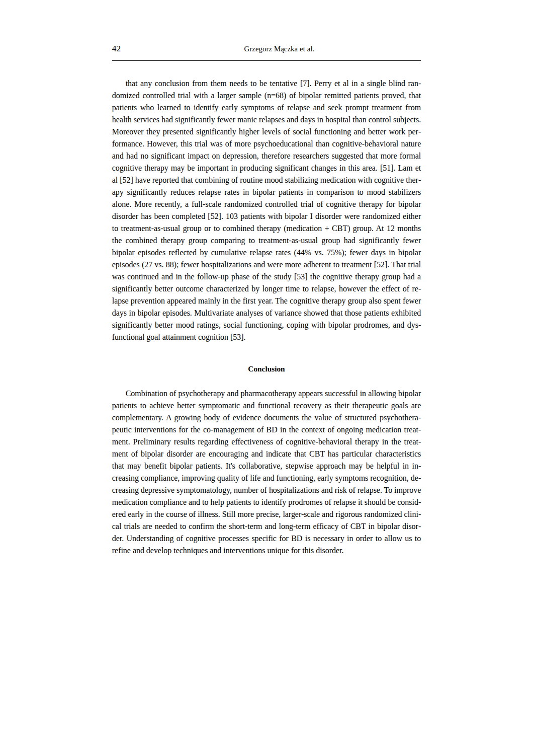42
Grzegorz Mączka et al.
that any conclusion from them needs to be tentative [7]. Perry et al in a single blind randomized controlled trial with a larger sample (n=68) of bipolar remitted patients proved, that patients who learned to identify early symptoms of relapse and seek prompt treatment from health services had significantly fewer manic relapses and days in hospital than control subjects. Moreover they presented significantly higher levels of social functioning and better work performance. However, this trial was of more psychoeducational than cognitive-behavioral nature and had no significant impact on depression, therefore researchers suggested that more formal cognitive therapy may be important in producing significant changes in this area. [51]. Lam et al [52] have reported that combining of routine mood stabilizing medication with cognitive therapy significantly reduces relapse rates in bipolar patients in comparison to mood stabilizers alone. More recently, a full-scale randomized controlled trial of cognitive therapy for bipolar disorder has been completed [52]. 103 patients with bipolar I disorder were randomized either to treatment-as-usual group or to combined therapy (medication + CBT) group. At 12 months the combined therapy group comparing to treatment-as-usual group had significantly fewer bipolar episodes reflected by cumulative relapse rates (44% vs. 75%); fewer days in bipolar episodes (27 vs. 88); fewer hospitalizations and were more adherent to treatment [52]. That trial was continued and in the follow-up phase of the study [53] the cognitive therapy group had a significantly better outcome characterized by longer time to relapse, however the effect of relapse prevention appeared mainly in the first year. The cognitive therapy group also spent fewer days in bipolar episodes. Multivariate analyses of variance showed that those patients exhibited significantly better mood ratings, social functioning, coping with bipolar prodromes, and dysfunctional goal attainment cognition [53].
Conclusion
Combination of psychotherapy and pharmacotherapy appears successful in allowing bipolar patients to achieve better symptomatic and functional recovery as their therapeutic goals are complementary. A growing body of evidence documents the value of structured psychotherapeutic interventions for the co-management of BD in the context of ongoing medication treatment. Preliminary results regarding effectiveness of cognitive-behavioral therapy in the treatment of bipolar disorder are encouraging and indicate that CBT has particular characteristics that may benefit bipolar patients. It's collaborative, stepwise approach may be helpful in increasing compliance, improving quality of life and functioning, early symptoms recognition, decreasing depressive symptomatology, number of hospitalizations and risk of relapse. To improve medication compliance and to help patients to identify prodromes of relapse it should be considered early in the course of illness. Still more precise, larger-scale and rigorous randomized clinical trials are needed to confirm the short-term and long-term efficacy of CBT in bipolar disorder. Understanding of cognitive processes specific for BD is necessary in order to allow us to refine and develop techniques and interventions unique for this disorder.